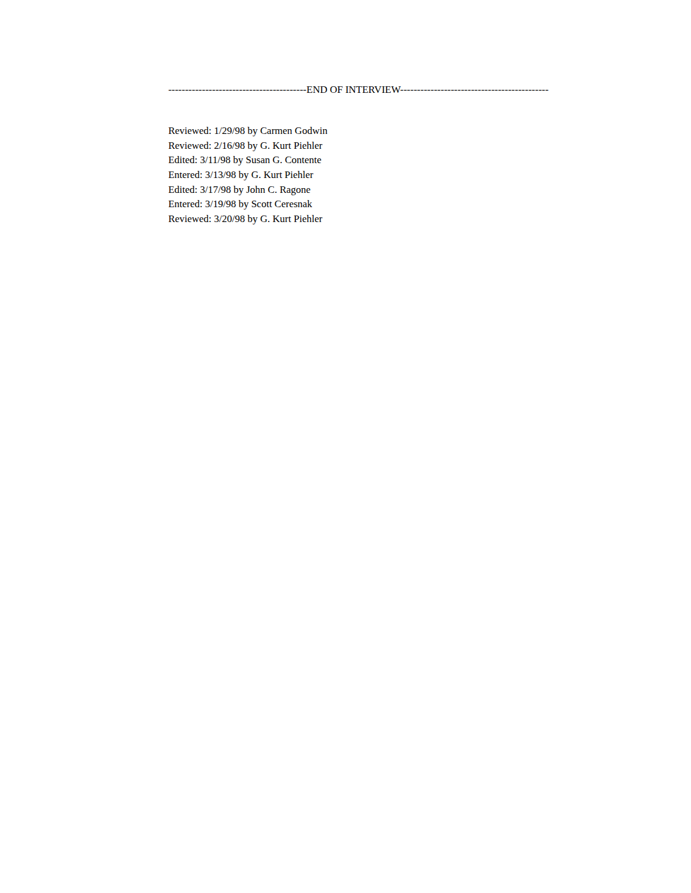-----------------------------------------END OF INTERVIEW--------------------------------------------
Reviewed: 1/29/98 by Carmen Godwin
Reviewed: 2/16/98 by G. Kurt Piehler
Edited: 3/11/98 by Susan G. Contente
Entered: 3/13/98 by G. Kurt Piehler
Edited: 3/17/98 by John C. Ragone
Entered: 3/19/98 by Scott Ceresnak
Reviewed: 3/20/98 by G. Kurt Piehler